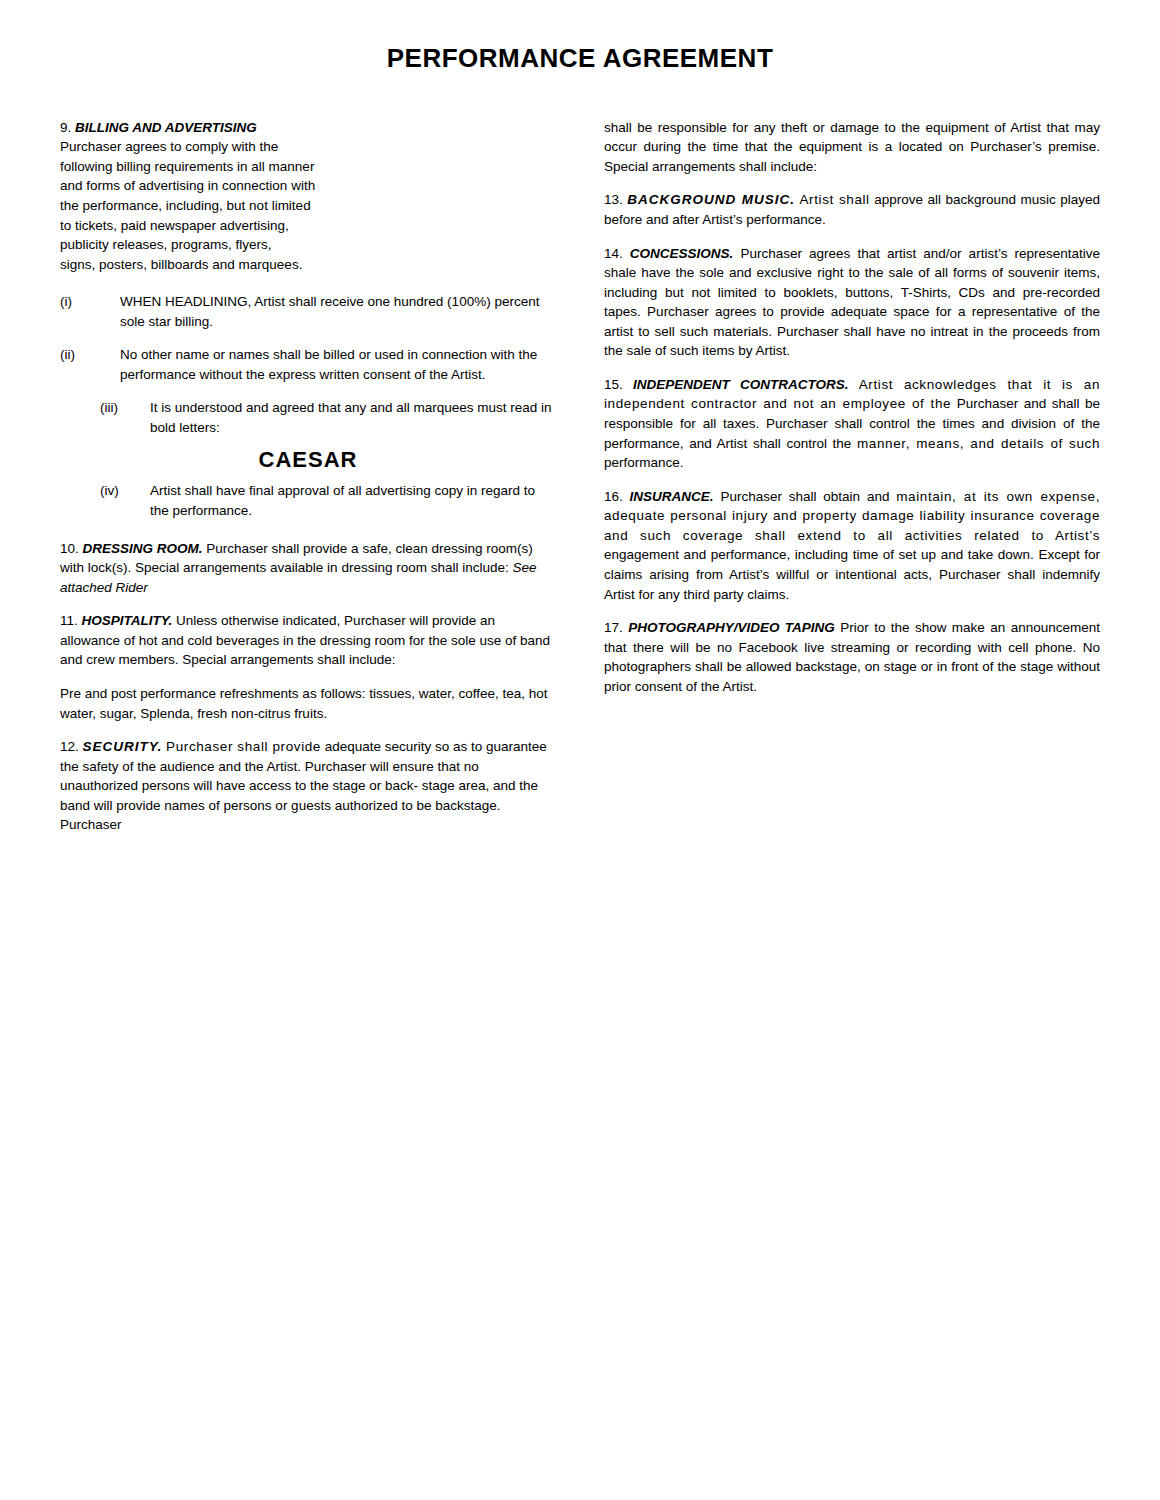PERFORMANCE AGREEMENT
9. BILLING AND ADVERTISING
Purchaser agrees to comply with the
following billing requirements in all manner
and forms of advertising in connection with
the performance, including, but not limited
to tickets, paid newspaper advertising,
publicity releases, programs, flyers,
signs, posters, billboards and marquees.
(i) WHEN HEADLINING, Artist shall receive one hundred (100%) percent sole star billing.
(ii) No other name or names shall be billed or used in connection with the performance without the express written consent of the Artist.
(iii) It is understood and agreed that any and all marquees must read in bold letters:
CAESAR
(iv) Artist shall have final approval of all advertising copy in regard to the performance.
10. DRESSING ROOM. Purchaser shall provide a safe, clean dressing room(s) with lock(s). Special arrangements available in dressing room shall include: See attached Rider
11. HOSPITALITY. Unless otherwise indicated, Purchaser will provide an allowance of hot and cold beverages in the dressing room for the sole use of band and crew members. Special arrangements shall include:
Pre and post performance refreshments as follows: tissues, water, coffee, tea, hot water, sugar, Splenda, fresh non-citrus fruits.
12. SECURITY. Purchaser shall provide adequate security so as to guarantee the safety of the audience and the Artist. Purchaser will ensure that no unauthorized persons will have access to the stage or back- stage area, and the band will provide names of persons or guests authorized to be backstage. Purchaser
shall be responsible for any theft or damage to the equipment of Artist that may occur during the time that the equipment is a located on Purchaser’s premise. Special arrangements shall include:
13. BACKGROUND MUSIC. Artist shall approve all background music played before and after Artist’s performance.
14. CONCESSIONS. Purchaser agrees that artist and/or artist’s representative shale have the sole and exclusive right to the sale of all forms of souvenir items, including but not limited to booklets, buttons, T-Shirts, CDs and pre-recorded tapes. Purchaser agrees to provide adequate space for a representative of the artist to sell such materials. Purchaser shall have no intreat in the proceeds from the sale of such items by Artist.
15. INDEPENDENT CONTRACTORS. Artist acknowledges that it is an independent contractor and not an employee of the Purchaser and shall be responsible for all taxes. Purchaser shall control the times and division of the performance, and Artist shall control the manner, means, and details of such performance.
16. INSURANCE. Purchaser shall obtain and maintain, at its own expense, adequate personal injury and property damage liability insurance coverage and such coverage shall extend to all activities related to Artist’s engagement and performance, including time of set up and take down. Except for claims arising from Artist’s willful or intentional acts, Purchaser shall indemnify Artist for any third party claims.
17. PHOTOGRAPHY/VIDEO TAPING Prior to the show make an announcement that there will be no Facebook live streaming or recording with cell phone. No photographers shall be allowed backstage, on stage or in front of the stage without prior consent of the Artist.